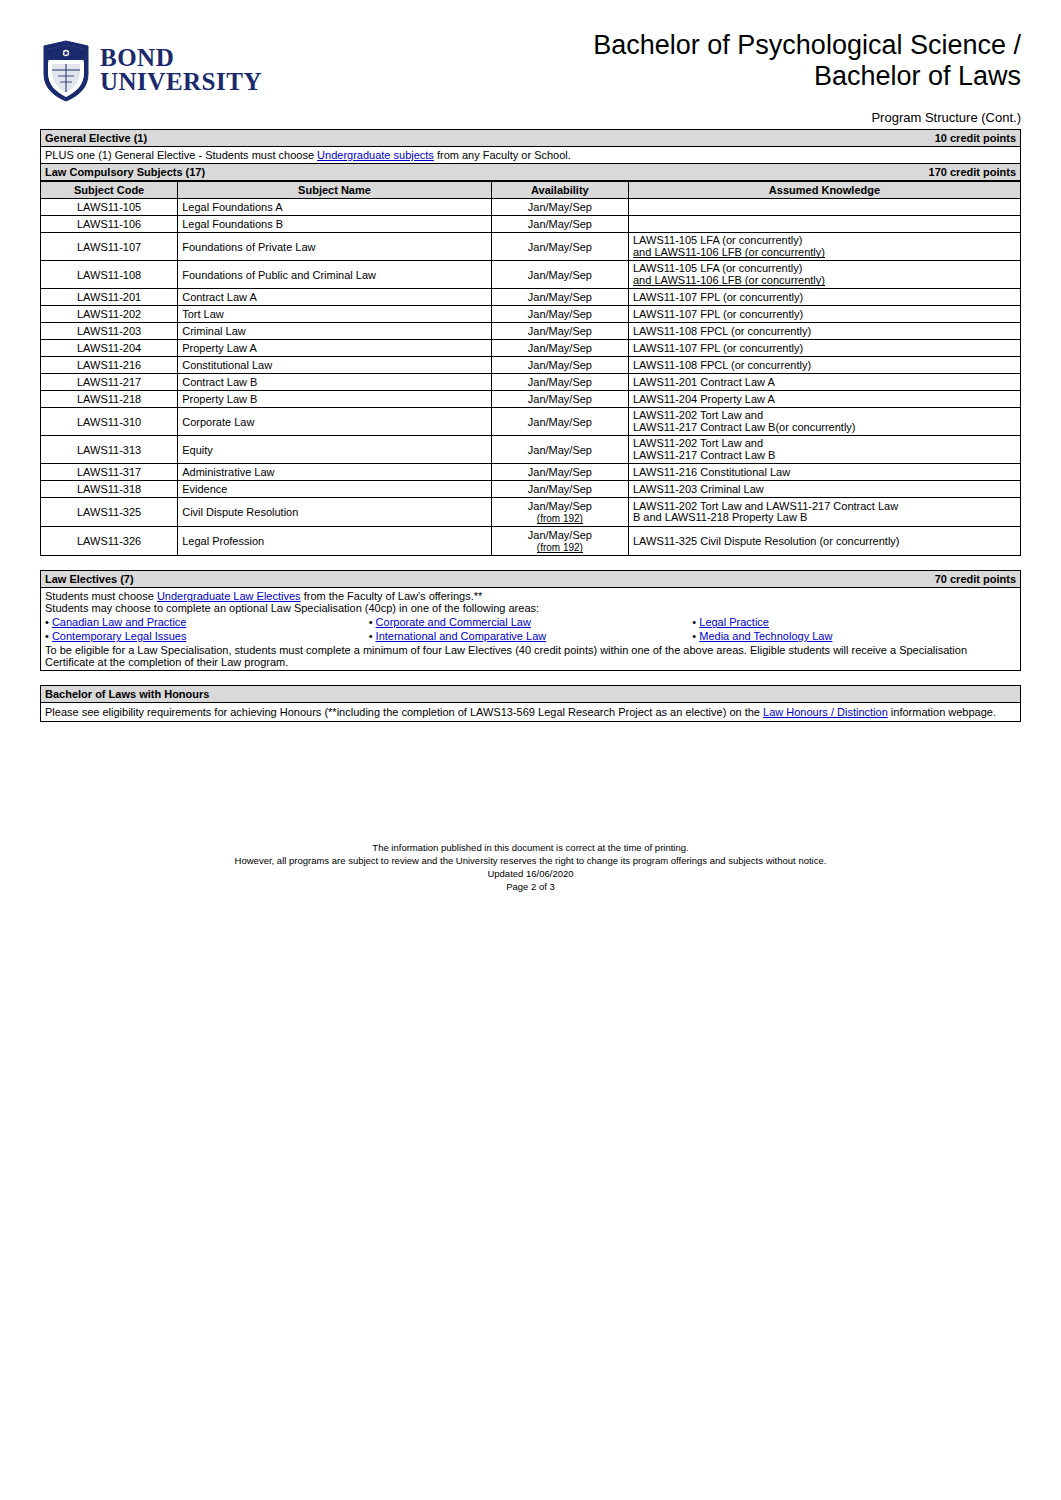BOND UNIVERSITY
Bachelor of Psychological Science /
Bachelor of Laws
Program Structure (Cont.)
General Elective (1) 10 credit points
PLUS one (1) General Elective - Students must choose Undergraduate subjects from any Faculty or School.
Law Compulsory Subjects (17) 170 credit points
| Subject Code | Subject Name | Availability | Assumed Knowledge |
| --- | --- | --- | --- |
| LAWS11-105 | Legal Foundations A | Jan/May/Sep | |
| LAWS11-106 | Legal Foundations B | Jan/May/Sep | |
| LAWS11-107 | Foundations of Private Law | Jan/May/Sep | LAWS11-105 LFA (or concurrently) and LAWS11-106 LFB (or concurrently) |
| LAWS11-108 | Foundations of Public and Criminal Law | Jan/May/Sep | LAWS11-105 LFA (or concurrently) and LAWS11-106 LFB (or concurrently) |
| LAWS11-201 | Contract Law A | Jan/May/Sep | LAWS11-107 FPL (or concurrently) |
| LAWS11-202 | Tort Law | Jan/May/Sep | LAWS11-107 FPL (or concurrently) |
| LAWS11-203 | Criminal Law | Jan/May/Sep | LAWS11-108 FPCL (or concurrently) |
| LAWS11-204 | Property Law A | Jan/May/Sep | LAWS11-107 FPL (or concurrently) |
| LAWS11-216 | Constitutional Law | Jan/May/Sep | LAWS11-108 FPCL (or concurrently) |
| LAWS11-217 | Contract Law B | Jan/May/Sep | LAWS11-201 Contract Law A |
| LAWS11-218 | Property Law B | Jan/May/Sep | LAWS11-204 Property Law A |
| LAWS11-310 | Corporate Law | Jan/May/Sep | LAWS11-202 Tort Law and LAWS11-217 Contract Law B(or concurrently) |
| LAWS11-313 | Equity | Jan/May/Sep | LAWS11-202 Tort Law and LAWS11-217 Contract Law B |
| LAWS11-317 | Administrative Law | Jan/May/Sep | LAWS11-216 Constitutional Law |
| LAWS11-318 | Evidence | Jan/May/Sep | LAWS11-203 Criminal Law |
| LAWS11-325 | Civil Dispute Resolution | Jan/May/Sep (from 192) | LAWS11-202 Tort Law and LAWS11-217 Contract Law B and LAWS11-218 Property Law B |
| LAWS11-326 | Legal Profession | Jan/May/Sep (from 192) | LAWS11-325 Civil Dispute Resolution (or concurrently) |
Law Electives (7) 70 credit points
Students must choose Undergraduate Law Electives from the Faculty of Law's offerings.**
Students may choose to complete an optional Law Specialisation (40cp) in one of the following areas:
• Canadian Law and Practice
• Corporate and Commercial Law
• Legal Practice
• Contemporary Legal Issues
• International and Comparative Law
• Media and Technology Law
To be eligible for a Law Specialisation, students must complete a minimum of four Law Electives (40 credit points) within one of the above areas. Eligible students will receive a Specialisation Certificate at the completion of their Law program.
Bachelor of Laws with Honours
Please see eligibility requirements for achieving Honours (**including the completion of LAWS13-569 Legal Research Project as an elective) on the Law Honours / Distinction information webpage.
The information published in this document is correct at the time of printing.
However, all programs are subject to review and the University reserves the right to change its program offerings and subjects without notice.
Updated 16/06/2020
Page 2 of 3